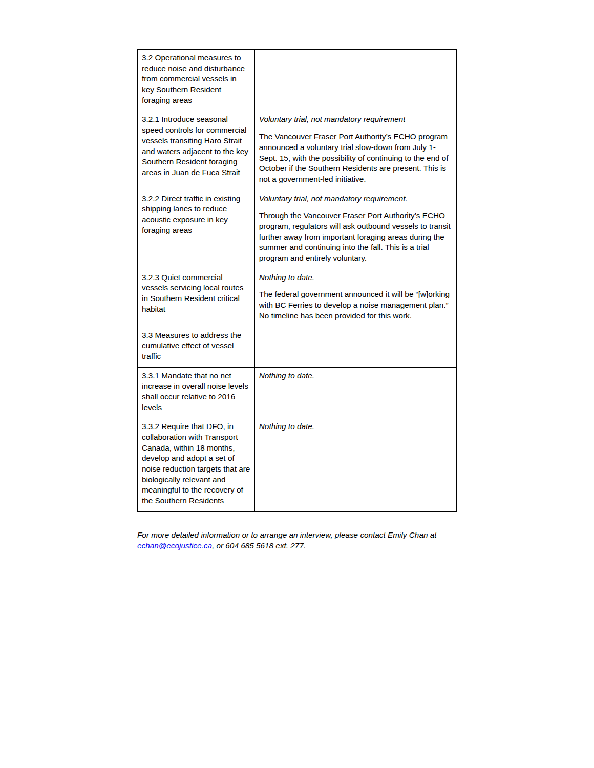| 3.2 Operational measures to reduce noise and disturbance from commercial vessels in key Southern Resident foraging areas | |
| 3.2.1 Introduce seasonal speed controls for commercial vessels transiting Haro Strait and waters adjacent to the key Southern Resident foraging areas in Juan de Fuca Strait | Voluntary trial, not mandatory requirement The Vancouver Fraser Port Authority’s ECHO program announced a voluntary trial slow-down from July 1-Sept. 15, with the possibility of continuing to the end of October if the Southern Residents are present. This is not a government-led initiative. |
| 3.2.2 Direct traffic in existing shipping lanes to reduce acoustic exposure in key foraging areas | Voluntary trial, not mandatory requirement. Through the Vancouver Fraser Port Authority’s ECHO program, regulators will ask outbound vessels to transit further away from important foraging areas during the summer and continuing into the fall. This is a trial program and entirely voluntary. |
| 3.2.3 Quiet commercial vessels servicing local routes in Southern Resident critical habitat | Nothing to date. The federal government announced it will be “[w]orking with BC Ferries to develop a noise management plan.” No timeline has been provided for this work. |
| 3.3 Measures to address the cumulative effect of vessel traffic | |
| 3.3.1 Mandate that no net increase in overall noise levels shall occur relative to 2016 levels | Nothing to date. |
| 3.3.2 Require that DFO, in collaboration with Transport Canada, within 18 months, develop and adopt a set of noise reduction targets that are biologically relevant and meaningful to the recovery of the Southern Residents | Nothing to date. |
For more detailed information or to arrange an interview, please contact Emily Chan at echan@ecojustice.ca, or 604 685 5618 ext. 277.